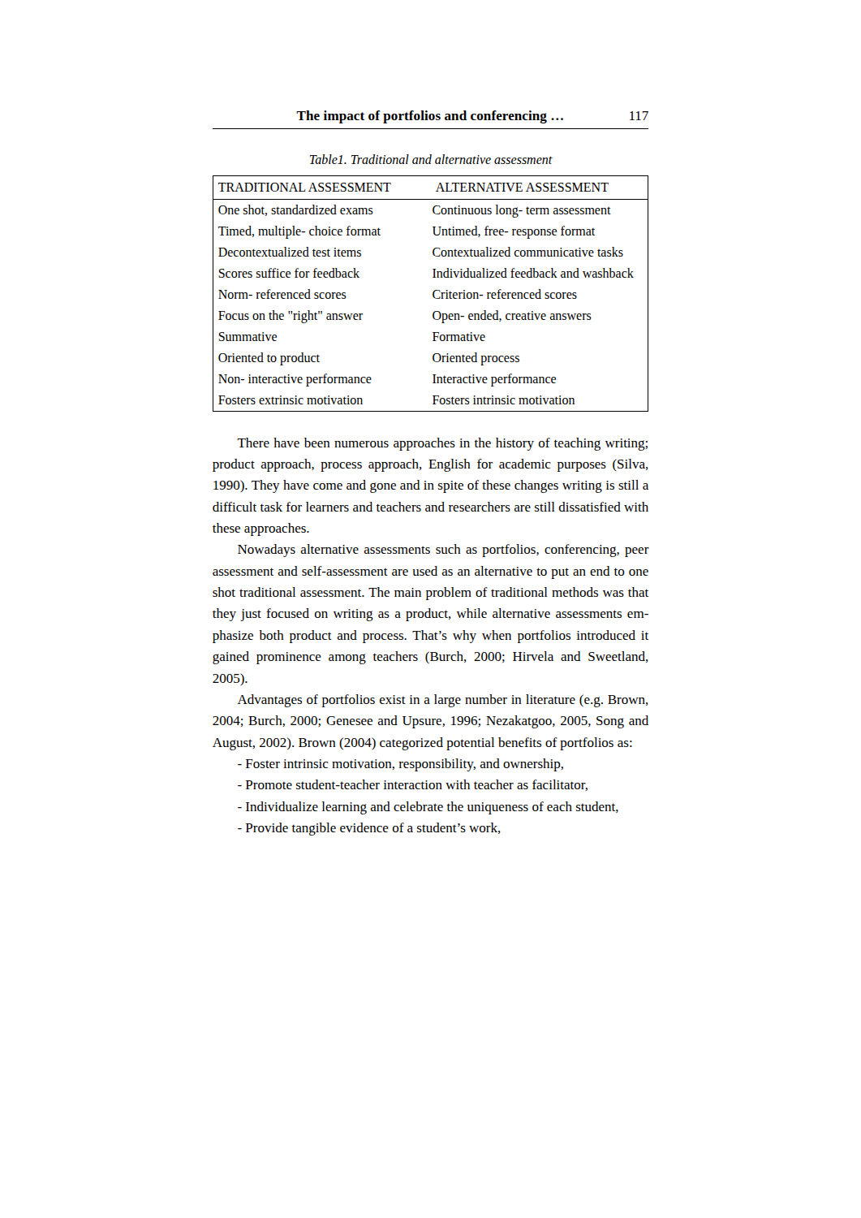The impact of portfolios and conferencing … 117
Table1. Traditional and alternative assessment
| TRADITIONAL ASSESSMENT | ALTERNATIVE ASSESSMENT |
| --- | --- |
| One shot, standardized exams | Continuous long- term assessment |
| Timed, multiple- choice format | Untimed, free- response format |
| Decontextualized test items | Contextualized communicative tasks |
| Scores suffice for feedback | Individualized feedback and washback |
| Norm- referenced scores | Criterion- referenced scores |
| Focus on the "right" answer | Open- ended, creative answers |
| Summative | Formative |
| Oriented to product | Oriented process |
| Non- interactive performance | Interactive performance |
| Fosters extrinsic motivation | Fosters intrinsic motivation |
There have been numerous approaches in the history of teaching writing; product approach, process approach, English for academic purposes (Silva, 1990). They have come and gone and in spite of these changes writing is still a difficult task for learners and teachers and researchers are still dissatisfied with these approaches.
Nowadays alternative assessments such as portfolios, conferencing, peer assessment and self-assessment are used as an alternative to put an end to one shot traditional assessment. The main problem of traditional methods was that they just focused on writing as a product, while alternative assessments emphasize both product and process. That’s why when portfolios introduced it gained prominence among teachers (Burch, 2000; Hirvela and Sweetland, 2005).
Advantages of portfolios exist in a large number in literature (e.g. Brown, 2004; Burch, 2000; Genesee and Upsure, 1996; Nezakatgoo, 2005, Song and August, 2002). Brown (2004) categorized potential benefits of portfolios as:
Foster intrinsic motivation, responsibility, and ownership,
Promote student-teacher interaction with teacher as facilitator,
Individualize learning and celebrate the uniqueness of each student,
Provide tangible evidence of a student’s work,